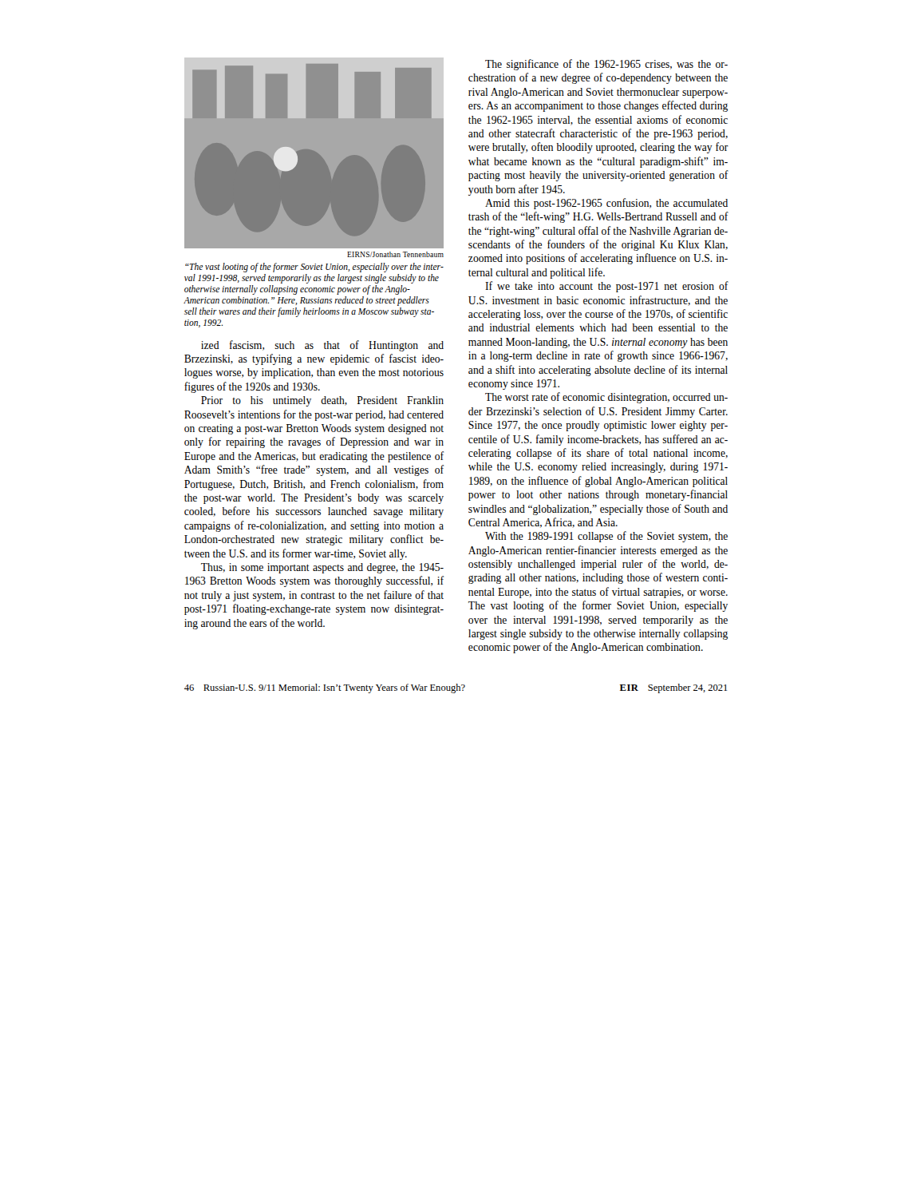EIRNS/Jonathan Tennenbaum
“The vast looting of the former Soviet Union, especially over the interval 1991-1998, served temporarily as the largest single subsidy to the otherwise internally collapsing economic power of the Anglo-American combination.” Here, Russians reduced to street peddlers sell their wares and their family heirlooms in a Moscow subway station, 1992.
ized fascism, such as that of Huntington and Brzezinski, as typifying a new epidemic of fascist ideologues worse, by implication, than even the most notorious figures of the 1920s and 1930s.
Prior to his untimely death, President Franklin Roosevelt’s intentions for the post-war period, had centered on creating a post-war Bretton Woods system designed not only for repairing the ravages of Depression and war in Europe and the Americas, but eradicating the pestilence of Adam Smith’s “free trade” system, and all vestiges of Portuguese, Dutch, British, and French colonialism, from the post-war world. The President’s body was scarcely cooled, before his successors launched savage military campaigns of re-colonialization, and setting into motion a London-orchestrated new strategic military conflict between the U.S. and its former war-time, Soviet ally.
Thus, in some important aspects and degree, the 1945-1963 Bretton Woods system was thoroughly successful, if not truly a just system, in contrast to the net failure of that post-1971 floating-exchange-rate system now disintegrating around the ears of the world.
The significance of the 1962-1965 crises, was the orchestration of a new degree of co-dependency between the rival Anglo-American and Soviet thermonuclear superpowers. As an accompaniment to those changes effected during the 1962-1965 interval, the essential axioms of economic and other statecraft characteristic of the pre-1963 period, were brutally, often bloodily uprooted, clearing the way for what became known as the “cultural paradigm-shift” impacting most heavily the university-oriented generation of youth born after 1945.
Amid this post-1962-1965 confusion, the accumulated trash of the “left-wing” H.G. Wells-Bertrand Russell and of the “right-wing” cultural offal of the Nashville Agrarian descendants of the founders of the original Ku Klux Klan, zoomed into positions of accelerating influence on U.S. internal cultural and political life.
If we take into account the post-1971 net erosion of U.S. investment in basic economic infrastructure, and the accelerating loss, over the course of the 1970s, of scientific and industrial elements which had been essential to the manned Moon-landing, the U.S. internal economy has been in a long-term decline in rate of growth since 1966-1967, and a shift into accelerating absolute decline of its internal economy since 1971.
The worst rate of economic disintegration, occurred under Brzezinski’s selection of U.S. President Jimmy Carter. Since 1977, the once proudly optimistic lower eighty percentile of U.S. family income-brackets, has suffered an accelerating collapse of its share of total national income, while the U.S. economy relied increasingly, during 1971-1989, on the influence of global Anglo-American political power to loot other nations through monetary-financial swindles and “globalization,” especially those of South and Central America, Africa, and Asia.
With the 1989-1991 collapse of the Soviet system, the Anglo-American rentier-financier interests emerged as the ostensibly unchallenged imperial ruler of the world, degrading all other nations, including those of western continental Europe, into the status of virtual satrapies, or worse. The vast looting of the former Soviet Union, especially over the interval 1991-1998, served temporarily as the largest single subsidy to the otherwise internally collapsing economic power of the Anglo-American combination.
46 Russian-U.S. 9/11 Memorial: Isn’t Twenty Years of War Enough?
EIRSeptember 24, 2021